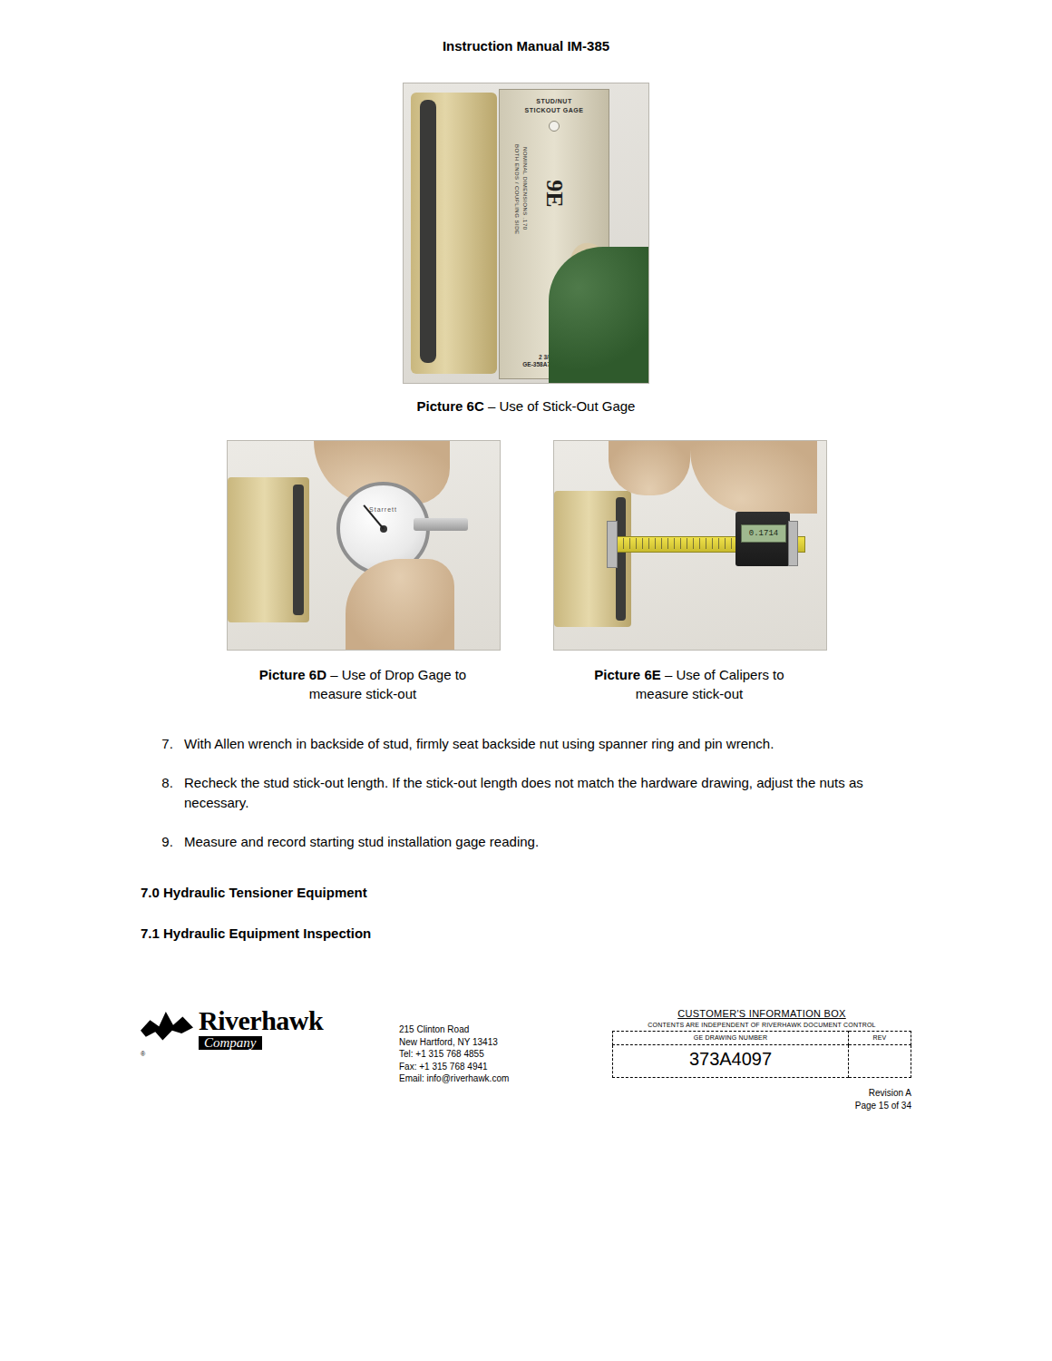Instruction Manual IM-385
STUD/NUT
STICKOUT GAGE
NOMINAL DIMENSIONS .170
BOTH ENDS / COUPLING SIDE
9E
2 3/4 STUD
GE-358A7202P014,015
Picture 6C – Use of Stick-Out Gage
Starrett
Picture 6D – Use of Drop Gage to
measure stick-out
0.1714
Picture 6E – Use of Calipers to
measure stick-out
With Allen wrench in backside of stud, firmly seat backside nut using spanner ring and pin wrench.
Recheck the stud stick-out length. If the stick-out length does not match the hardware drawing, adjust the nuts as necessary.
Measure and record starting stud installation gage reading.
7.0 Hydraulic Tensioner Equipment
7.1 Hydraulic Equipment Inspection
Riverhawk
Company
®
215 Clinton Road
New Hartford, NY 13413
Tel: +1 315 768 4855
Fax: +1 315 768 4941
Email: info@riverhawk.com
CUSTOMER'S INFORMATION BOX
CONTENTS ARE INDEPENDENT OF RIVERHAWK DOCUMENT CONTROL
| GE DRAWING NUMBER | REV |
| --- | --- |
| 373A4097 | |
Revision A
Page 15 of 34